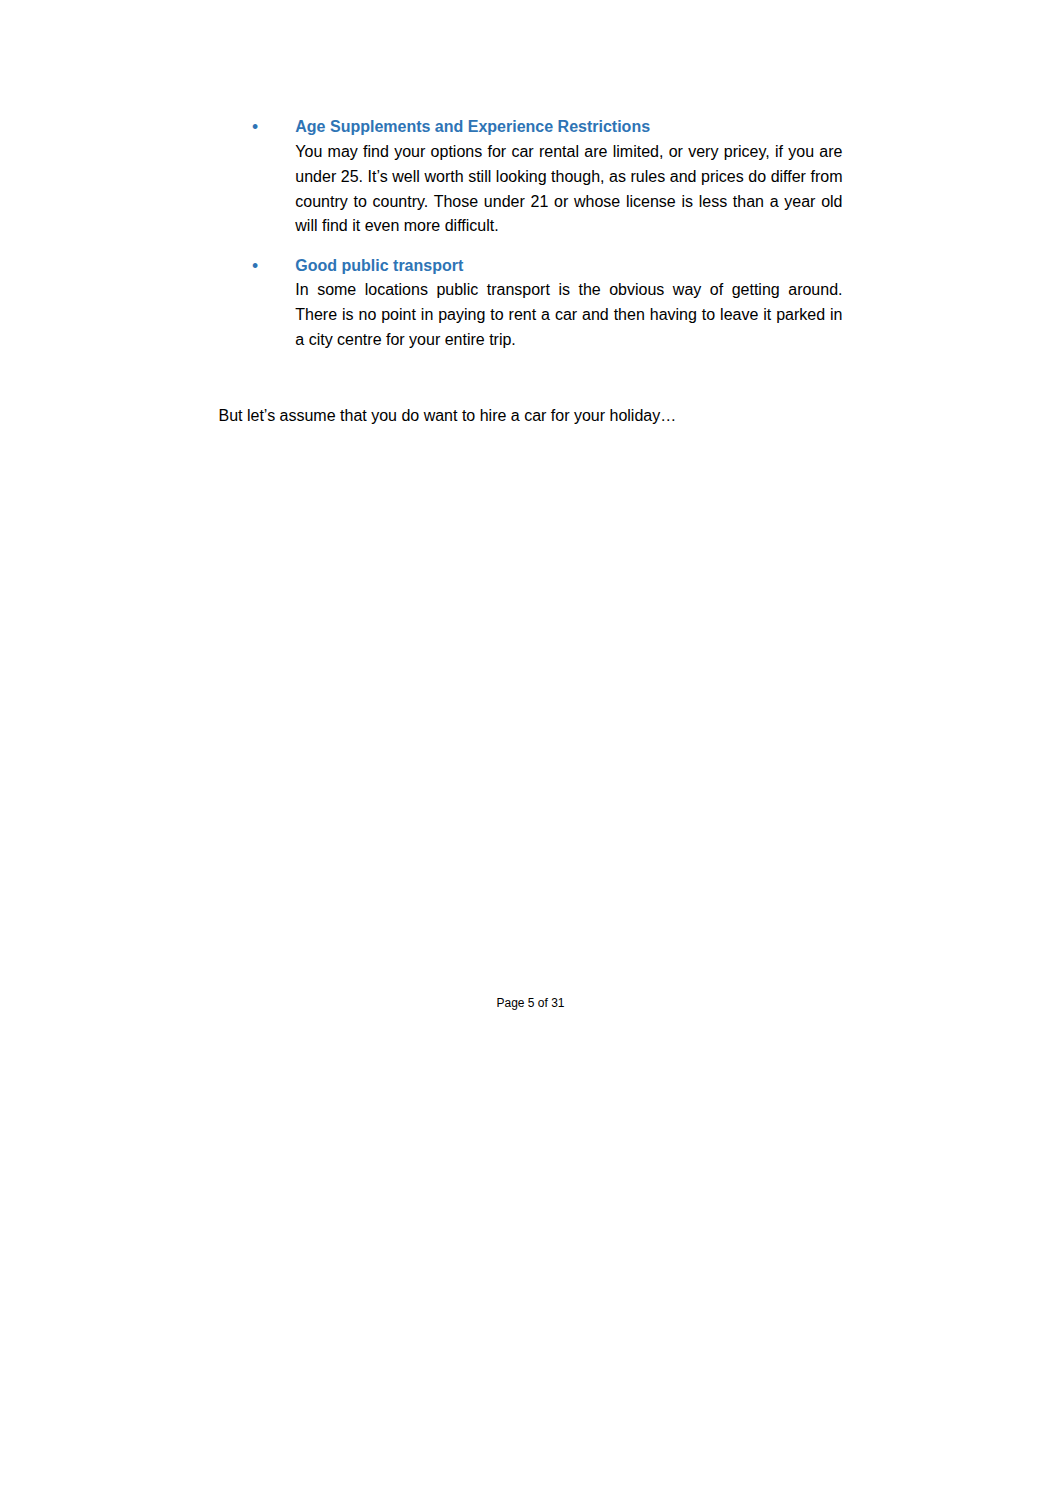Age Supplements and Experience Restrictions You may find your options for car rental are limited, or very pricey, if you are under 25. It’s well worth still looking though, as rules and prices do differ from country to country. Those under 21 or whose license is less than a year old will find it even more difficult.
Good public transport In some locations public transport is the obvious way of getting around. There is no point in paying to rent a car and then having to leave it parked in a city centre for your entire trip.
But let’s assume that you do want to hire a car for your holiday…
Page 5 of 31